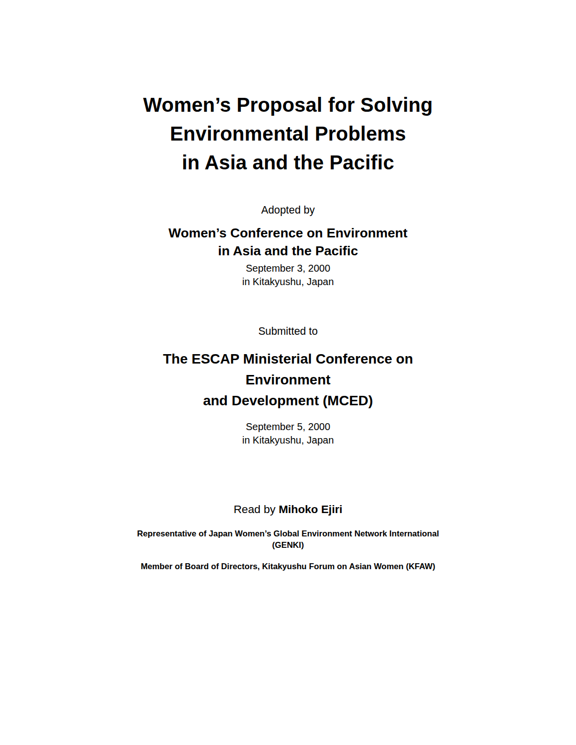Women’s Proposal for Solving
Environmental Problems
in Asia and the Pacific
Adopted by
Women’s Conference on Environment
in Asia and the Pacific
September 3, 2000
in Kitakyushu, Japan
Submitted to
The ESCAP Ministerial Conference on Environment
and Development (MCED)
September 5, 2000
in Kitakyushu, Japan
Read by Mihoko Ejiri
Representative of Japan Women’s Global Environment Network International (GENKI)
Member of Board of Directors, Kitakyushu Forum on Asian Women (KFAW)